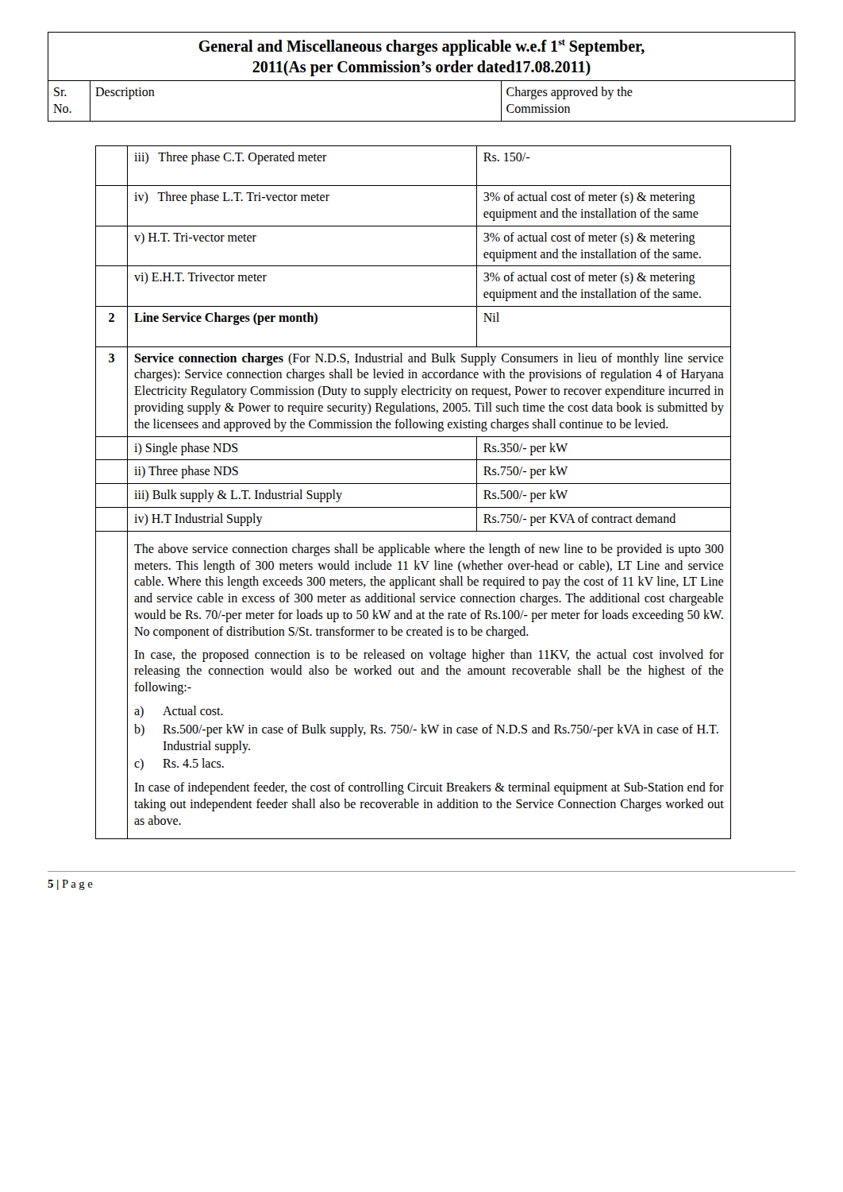| General and Miscellaneous charges applicable w.e.f 1 st September, 2011(As per Commission’s order dated17.08.2011) |
| Sr. No. | Description | Charges approved by the Commission |
| | iii) Three phase C.T. Operated meter | Rs. 150/- |
| | iv) Three phase L.T. Tri-vector meter | 3% of actual cost of meter (s) & metering equipment and the installation of the same |
| | v) H.T. Tri-vector meter | 3% of actual cost of meter (s) & metering equipment and the installation of the same. |
| | vi) E.H.T. Trivector meter | 3% of actual cost of meter (s) & metering equipment and the installation of the same. |
| 2 | Line Service Charges (per month) | Nil |
| 3 | Service connection charges (For N.D.S, Industrial and Bulk Supply Consumers in lieu of monthly line service charges): Service connection charges shall be levied in accordance with the provisions of regulation 4 of Haryana Electricity Regulatory Commission (Duty to supply electricity on request, Power to recover expenditure incurred in providing supply & Power to require security) Regulations, 2005. Till such time the cost data book is submitted by the licensees and approved by the Commission the following existing charges shall continue to be levied. |
| | i) Single phase NDS | Rs.350/- per kW |
| | ii) Three phase NDS | Rs.750/- per kW |
| | iii) Bulk supply & L.T. Industrial Supply | Rs.500/- per kW |
| | iv) H.T Industrial Supply | Rs.750/- per KVA of contract demand |
| | The above service connection charges shall be applicable where the length of new line to be provided is upto 300 meters. This length of 300 meters would include 11 kV line (whether over-head or cable), LT Line and service cable. Where this length exceeds 300 meters, the applicant shall be required to pay the cost of 11 kV line, LT Line and service cable in excess of 300 meter as additional service connection charges. The additional cost chargeable would be Rs. 70/-per meter for loads up to 50 kW and at the rate of Rs.100/- per meter for loads exceeding 50 kW. No component of distribution S/St. transformer to be created is to be charged. In case, the proposed connection is to be released on voltage higher than 11KV, the actual cost involved for releasing the connection would also be worked out and the amount recoverable shall be the highest of the following:- / a) / Actual cost. / / b) / Rs.500/-per kW in case of Bulk supply, Rs. 750/- kW in case of N.D.S and Rs.750/-per kVA in case of H.T. Industrial supply. / / c) / Rs. 4.5 lacs. / In case of independent feeder, the cost of controlling Circuit Breakers & terminal equipment at Sub-Station end for taking out independent feeder shall also be recoverable in addition to the Service Connection Charges worked out as above. |
5 | P a g e